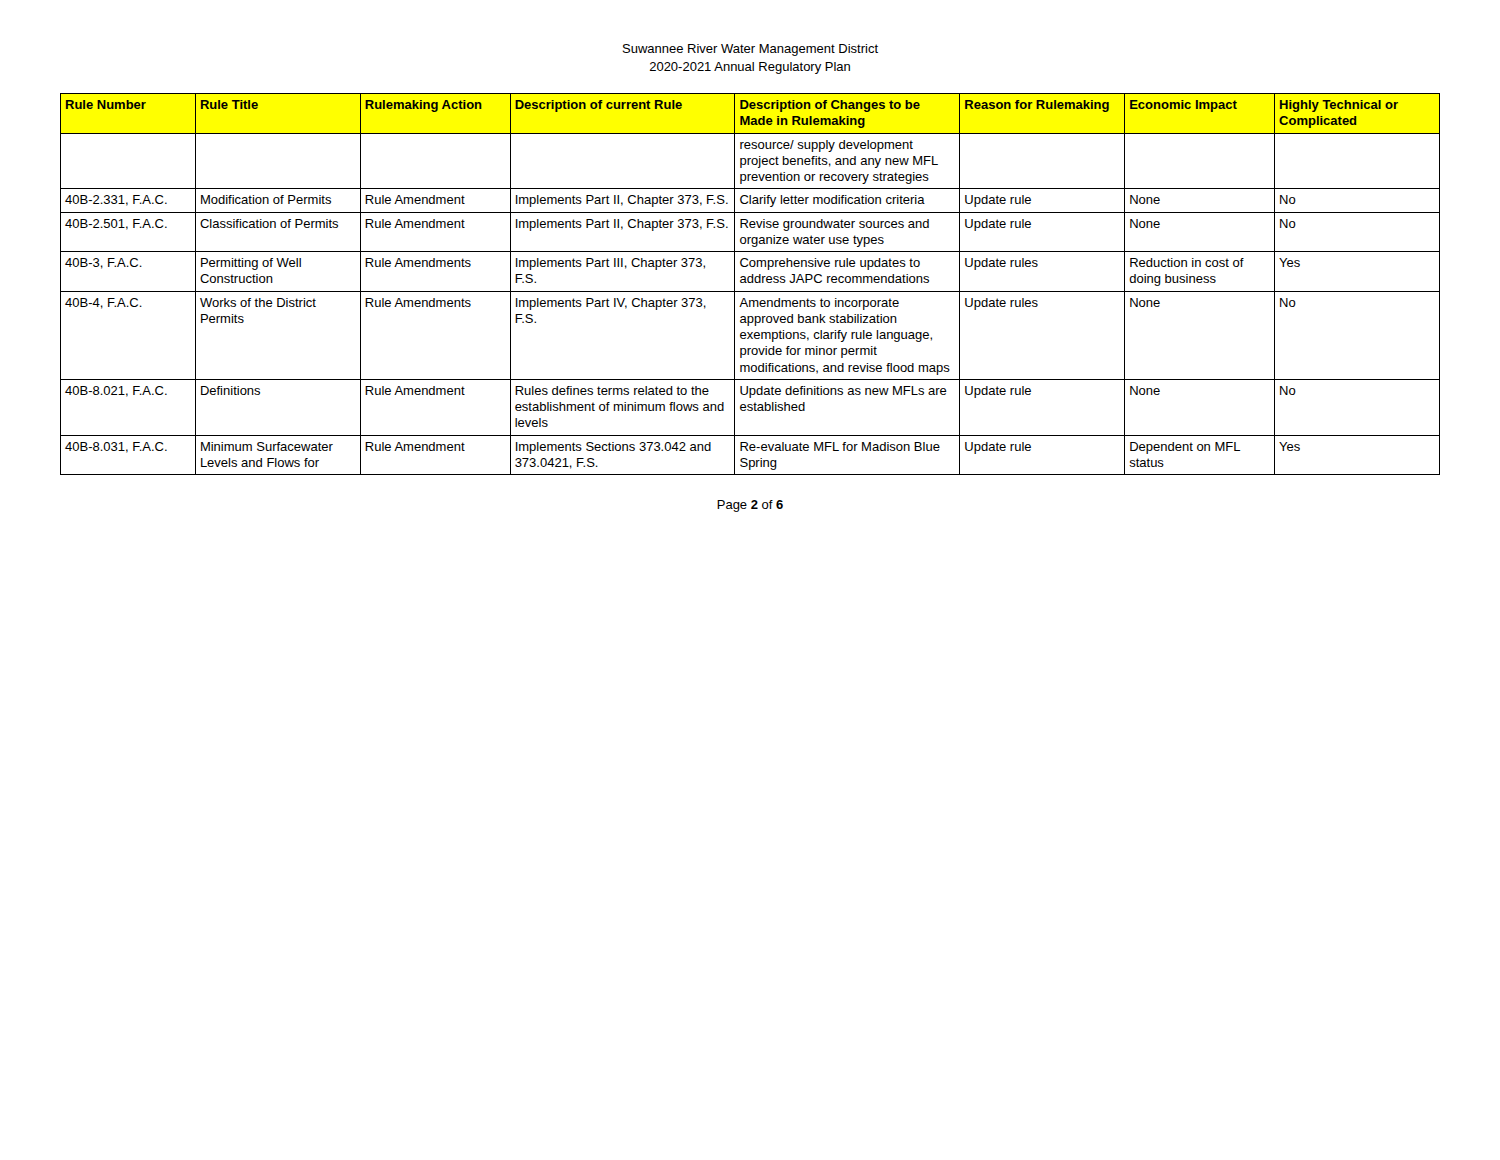Suwannee River Water Management District
2020-2021 Annual Regulatory Plan
| Rule Number | Rule Title | Rulemaking Action | Description of current Rule | Description of Changes to be Made in Rulemaking | Reason for Rulemaking | Economic Impact | Highly Technical or Complicated |
| --- | --- | --- | --- | --- | --- | --- | --- |
| | | | | resource/ supply development project benefits, and any new MFL prevention or recovery strategies | | | |
| 40B-2.331, F.A.C. | Modification of Permits | Rule Amendment | Implements Part II, Chapter 373, F.S. | Clarify letter modification criteria | Update rule | None | No |
| 40B-2.501, F.A.C. | Classification of Permits | Rule Amendment | Implements Part II, Chapter 373, F.S. | Revise groundwater sources and organize water use types | Update rule | None | No |
| 40B-3, F.A.C. | Permitting of Well Construction | Rule Amendments | Implements Part III, Chapter 373, F.S. | Comprehensive rule updates to address JAPC recommendations | Update rules | Reduction in cost of doing business | Yes |
| 40B-4, F.A.C. | Works of the District Permits | Rule Amendments | Implements Part IV, Chapter 373, F.S. | Amendments to incorporate approved bank stabilization exemptions, clarify rule language, provide for minor permit modifications, and revise flood maps | Update rules | None | No |
| 40B-8.021, F.A.C. | Definitions | Rule Amendment | Rules defines terms related to the establishment of minimum flows and levels | Update definitions as new MFLs are established | Update rule | None | No |
| 40B-8.031, F.A.C. | Minimum Surfacewater Levels and Flows for | Rule Amendment | Implements Sections 373.042 and 373.0421, F.S. | Re-evaluate MFL for Madison Blue Spring | Update rule | Dependent on MFL status | Yes |
Page 2 of 6